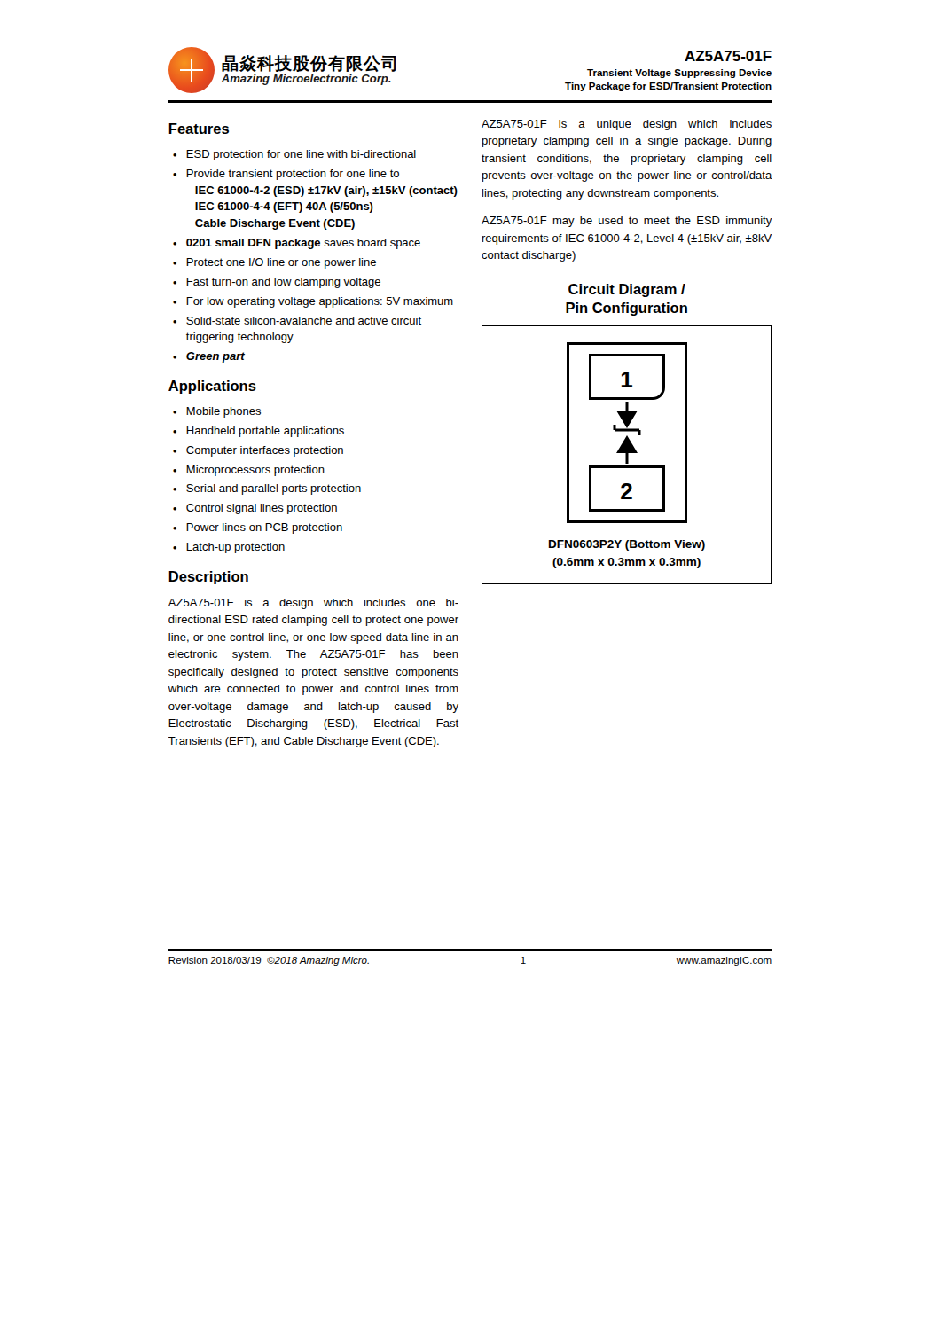晶焱科技股份有限公司
Amazing Microelectronic Corp.
AZ5A75-01F
Transient Voltage Suppressing Device
Tiny Package for ESD/Transient Protection
Features
ESD protection for one line with bi-directional
Provide transient protection for one line to IEC 61000-4-2 (ESD) ±17kV (air), ±15kV (contact) IEC 61000-4-4 (EFT) 40A (5/50ns) Cable Discharge Event (CDE)
0201 small DFN package saves board space
Protect one I/O line or one power line
Fast turn-on and low clamping voltage
For low operating voltage applications: 5V maximum
Solid-state silicon-avalanche and active circuit triggering technology
Green part
Applications
Mobile phones
Handheld portable applications
Computer interfaces protection
Microprocessors protection
Serial and parallel ports protection
Control signal lines protection
Power lines on PCB protection
Latch-up protection
Description
AZ5A75-01F is a design which includes one bi-directional ESD rated clamping cell to protect one power line, or one control line, or one low-speed data line in an electronic system. The AZ5A75-01F has been specifically designed to protect sensitive components which are connected to power and control lines from over-voltage damage and latch-up caused by Electrostatic Discharging (ESD), Electrical Fast Transients (EFT), and Cable Discharge Event (CDE).
AZ5A75-01F is a unique design which includes proprietary clamping cell in a single package. During transient conditions, the proprietary clamping cell prevents over-voltage on the power line or control/data lines, protecting any downstream components.
AZ5A75-01F may be used to meet the ESD immunity requirements of IEC 61000-4-2, Level 4 (±15kV air, ±8kV contact discharge)
Circuit Diagram /
Pin Configuration
1
2
DFN0603P2Y (Bottom View)
(0.6mm x 0.3mm x 0.3mm)
Revision 2018/03/19 ©2018 Amazing Micro.
1
www.amazingIC.com